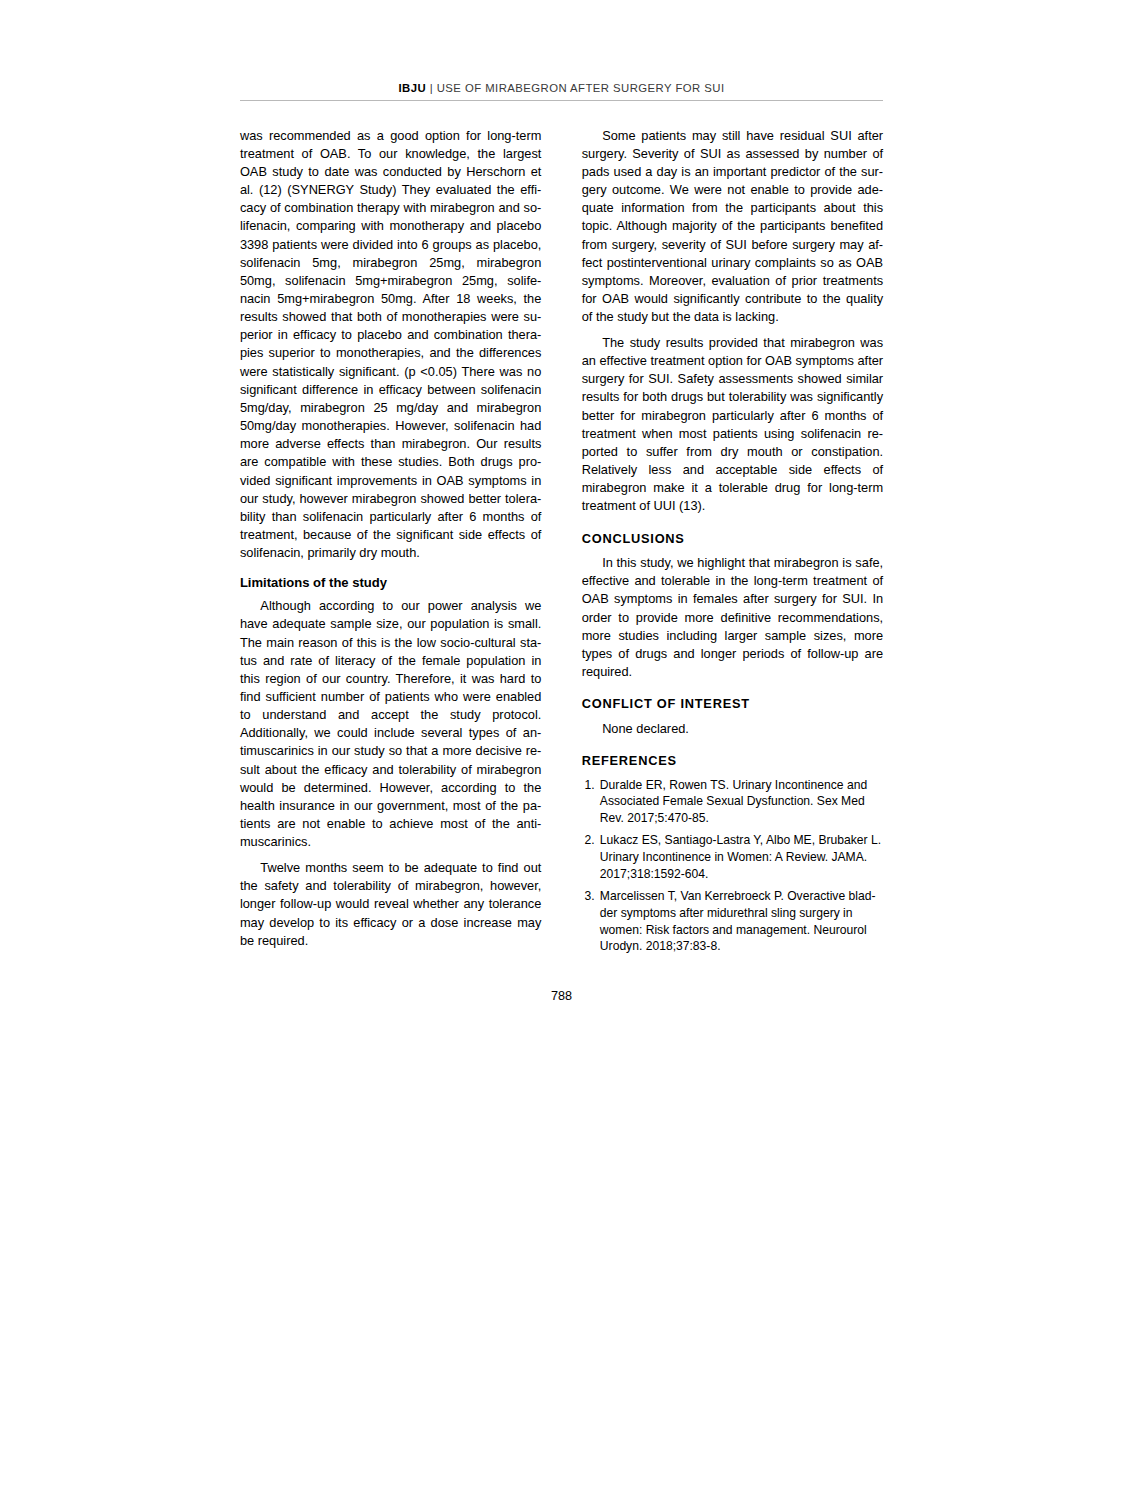IBJU | USE OF MIRABEGRON AFTER SURGERY FOR SUI
was recommended as a good option for long-term treatment of OAB. To our knowledge, the largest OAB study to date was conducted by Herschorn et al. (12) (SYNERGY Study) They evaluated the efficacy of combination therapy with mirabegron and solifenacin, comparing with monotherapy and placebo 3398 patients were divided into 6 groups as placebo, solifenacin 5mg, mirabegron 25mg, mirabegron 50mg, solifenacin 5mg+mirabegron 25mg, solifenacin 5mg+mirabegron 50mg. After 18 weeks, the results showed that both of monotherapies were superior in efficacy to placebo and combination therapies superior to monotherapies, and the differences were statistically significant. (p <0.05) There was no significant difference in efficacy between solifenacin 5mg/day, mirabegron 25 mg/day and mirabegron 50mg/day monotherapies. However, solifenacin had more adverse effects than mirabegron. Our results are compatible with these studies. Both drugs provided significant improvements in OAB symptoms in our study, however mirabegron showed better tolerability than solifenacin particularly after 6 months of treatment, because of the significant side effects of solifenacin, primarily dry mouth.
Limitations of the study
Although according to our power analysis we have adequate sample size, our population is small. The main reason of this is the low socio-cultural status and rate of literacy of the female population in this region of our country. Therefore, it was hard to find sufficient number of patients who were enabled to understand and accept the study protocol. Additionally, we could include several types of antimuscarinics in our study so that a more decisive result about the efficacy and tolerability of mirabegron would be determined. However, according to the health insurance in our government, most of the patients are not enable to achieve most of the anti-muscarinics.
Twelve months seem to be adequate to find out the safety and tolerability of mirabegron, however, longer follow-up would reveal whether any tolerance may develop to its efficacy or a dose increase may be required.
Some patients may still have residual SUI after surgery. Severity of SUI as assessed by number of pads used a day is an important predictor of the surgery outcome. We were not enable to provide adequate information from the participants about this topic. Although majority of the participants benefited from surgery, severity of SUI before surgery may affect postinterventional urinary complaints so as OAB symptoms. Moreover, evaluation of prior treatments for OAB would significantly contribute to the quality of the study but the data is lacking.
The study results provided that mirabegron was an effective treatment option for OAB symptoms after surgery for SUI. Safety assessments showed similar results for both drugs but tolerability was significantly better for mirabegron particularly after 6 months of treatment when most patients using solifenacin reported to suffer from dry mouth or constipation. Relatively less and acceptable side effects of mirabegron make it a tolerable drug for long-term treatment of UUI (13).
CONCLUSIONS
In this study, we highlight that mirabegron is safe, effective and tolerable in the long-term treatment of OAB symptoms in females after surgery for SUI. In order to provide more definitive recommendations, more studies including larger sample sizes, more types of drugs and longer periods of follow-up are required.
CONFLICT OF INTEREST
None declared.
REFERENCES
Duralde ER, Rowen TS. Urinary Incontinence and Associated Female Sexual Dysfunction. Sex Med Rev. 2017;5:470-85.
Lukacz ES, Santiago-Lastra Y, Albo ME, Brubaker L. Urinary Incontinence in Women: A Review. JAMA. 2017;318:1592-604.
Marcelissen T, Van Kerrebroeck P. Overactive bladder symptoms after midurethral sling surgery in women: Risk factors and management. Neurourol Urodyn. 2018;37:83-8.
788